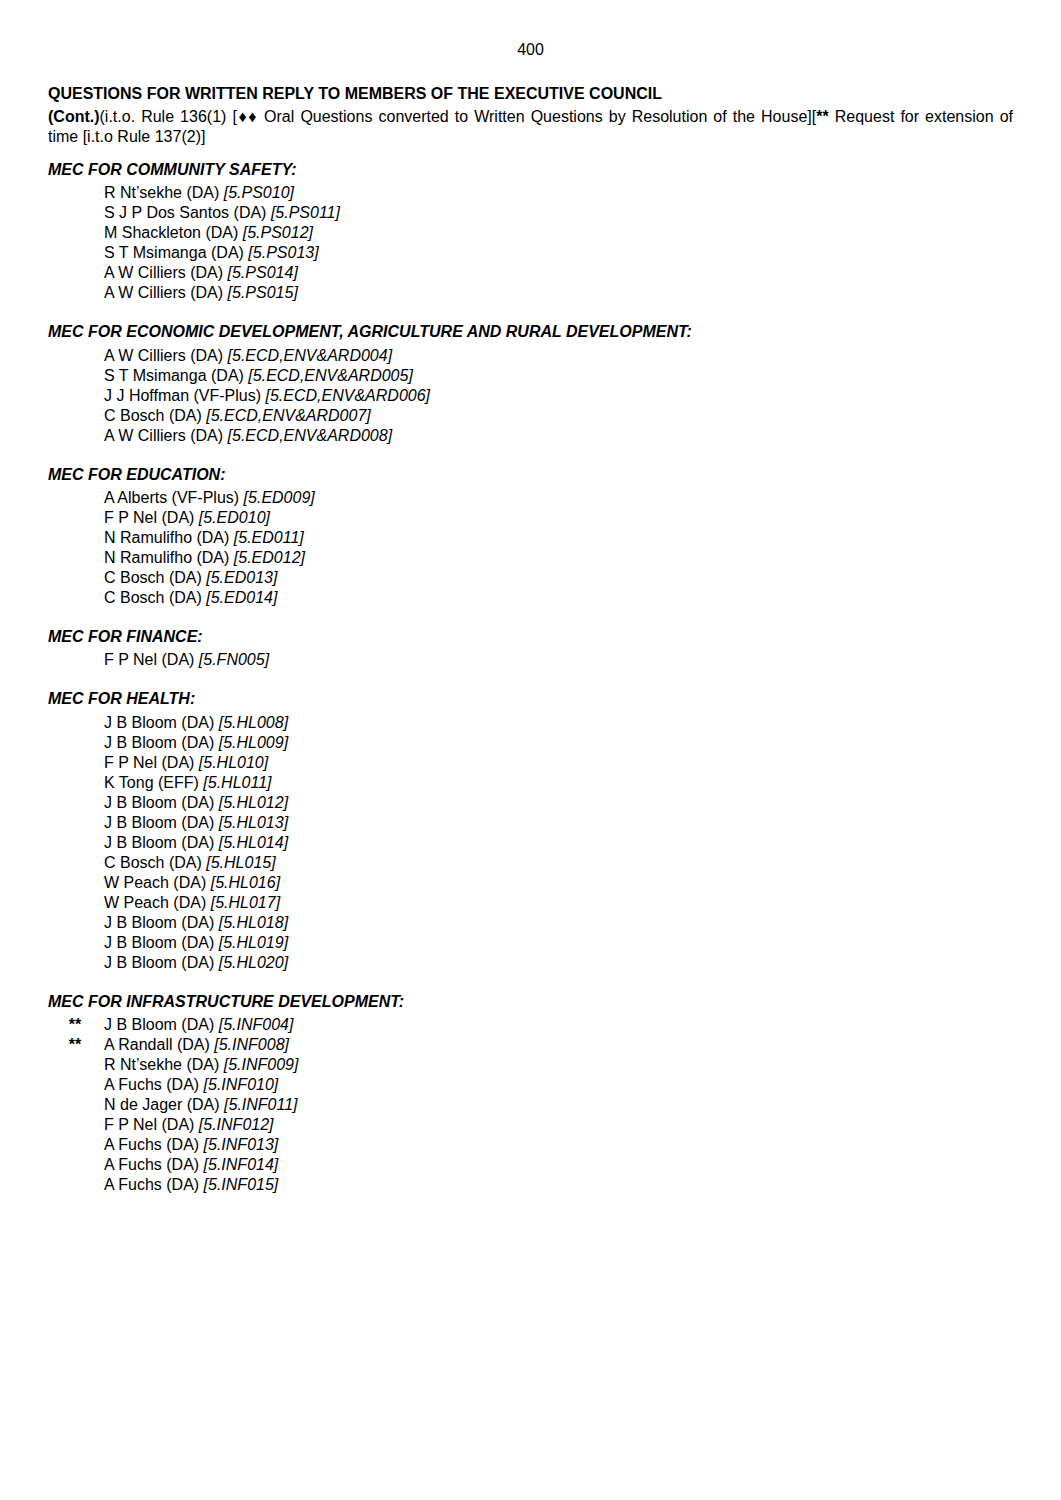400
QUESTIONS FOR WRITTEN REPLY TO MEMBERS OF THE EXECUTIVE COUNCIL
(Cont.)(i.t.o. Rule 136(1) [♦♦ Oral Questions converted to Written Questions by Resolution of the House][** Request for extension of time [i.t.o Rule 137(2)]
MEC FOR COMMUNITY SAFETY:
R Nt’sekhe (DA) [5.PS010]
S J P Dos Santos (DA) [5.PS011]
M Shackleton (DA) [5.PS012]
S T Msimanga (DA) [5.PS013]
A W Cilliers (DA) [5.PS014]
A W Cilliers (DA) [5.PS015]
MEC FOR ECONOMIC DEVELOPMENT, AGRICULTURE AND RURAL DEVELOPMENT:
A W Cilliers (DA) [5.ECD,ENV&ARD004]
S T Msimanga (DA) [5.ECD,ENV&ARD005]
J J Hoffman (VF-Plus) [5.ECD,ENV&ARD006]
C Bosch (DA) [5.ECD,ENV&ARD007]
A W Cilliers (DA) [5.ECD,ENV&ARD008]
MEC FOR EDUCATION:
A Alberts (VF-Plus) [5.ED009]
F P Nel (DA) [5.ED010]
N Ramulifho (DA) [5.ED011]
N Ramulifho (DA) [5.ED012]
C Bosch (DA) [5.ED013]
C Bosch (DA) [5.ED014]
MEC FOR FINANCE:
F P Nel (DA) [5.FN005]
MEC FOR HEALTH:
J B Bloom (DA) [5.HL008]
J B Bloom (DA) [5.HL009]
F P Nel (DA) [5.HL010]
K Tong (EFF) [5.HL011]
J B Bloom (DA) [5.HL012]
J B Bloom (DA) [5.HL013]
J B Bloom (DA) [5.HL014]
C Bosch (DA) [5.HL015]
W Peach (DA) [5.HL016]
W Peach (DA) [5.HL017]
J B Bloom (DA) [5.HL018]
J B Bloom (DA) [5.HL019]
J B Bloom (DA) [5.HL020]
MEC FOR INFRASTRUCTURE DEVELOPMENT:
**J B Bloom (DA) [5.INF004]
**A Randall (DA) [5.INF008]
R Nt’sekhe (DA) [5.INF009]
A Fuchs (DA) [5.INF010]
N de Jager (DA) [5.INF011]
F P Nel (DA) [5.INF012]
A Fuchs (DA) [5.INF013]
A Fuchs (DA) [5.INF014]
A Fuchs (DA) [5.INF015]